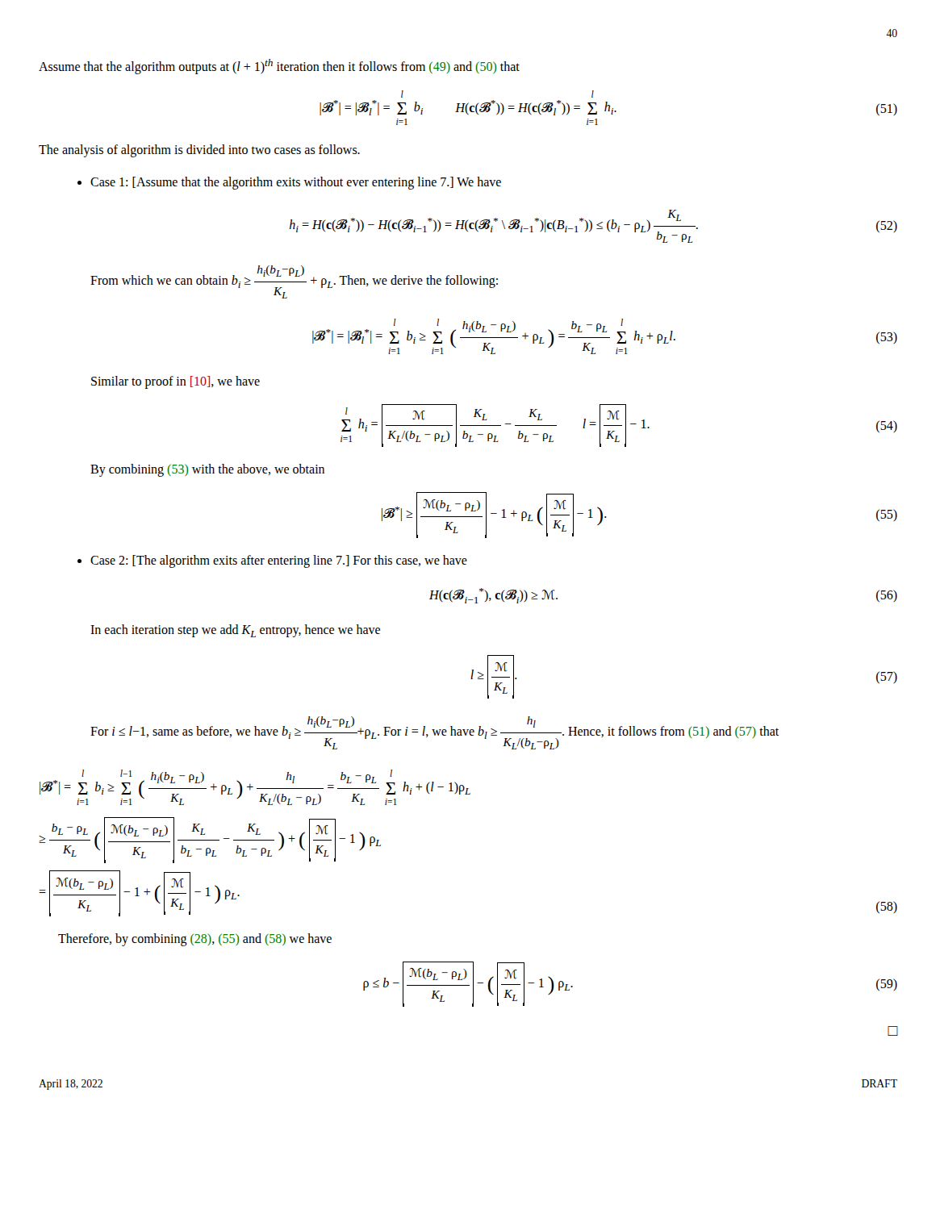40
Assume that the algorithm outputs at (l + 1)th iteration then it follows from (49) and (50) that
|𝓑*| = |𝓑l*| = lΣi=1 bi H(c(𝓑*)) = H(c(𝓑l*)) = lΣi=1 hi.
(51)
The analysis of algorithm is divided into two cases as follows.
Case 1: [Assume that the algorithm exits without ever entering line 7.] We have
hi = H(c(𝓑i*)) − H(c(𝓑i−1*)) = H(c(𝓑i* \ 𝓑i−1*)|c(Bi−1*)) ≤ (bi − ρL) KL bL − ρL.
(52)
From which we can obtain bi ≥ hi(bL−ρL) KL + ρL. Then, we derive the following:
|𝓑*| = |𝓑l*| = lΣi=1 bi ≥ lΣi=1 ( hi(bL − ρL) KL + ρL ) = bL − ρL KL lΣi=1 hi + ρLl.
(53)
Similar to proof in [10], we have
lΣi=1 hi = ℳKL/(bL − ρL) KL bL − ρL − KL bL − ρL l = ℳKL − 1.
(54)
By combining (53) with the above, we obtain
|𝓑*| ≥ ℳ(bL − ρL) KL − 1 + ρL ( ℳKL − 1 ).
(55)
Case 2: [The algorithm exits after entering line 7.] For this case, we have
H(c(𝓑i−1*), c(𝓑i)) ≥ ℳ.
(56)
In each iteration step we add KL entropy, hence we have
l ≥ ℳKL.
(57)
For i ≤ l−1, same as before, we have bi ≥ hi(bL−ρL) KL+ρL. For i = l, we have bl ≥ hl KL/(bL−ρL). Hence, it follows from (51) and (57) that
|𝓑*| = lΣi=1 bi ≥ l−1 Σi=1 ( hi(bL − ρL) KL + ρL ) + hl KL/(bL − ρL) = bL − ρL KL lΣi=1 hi + (l − 1)ρL
≥ bL − ρL KL ( ℳ(bL − ρL) KL KL bL − ρL − KL bL − ρL ) + ( ℳKL − 1 ) ρL
= ℳ(bL − ρL) KL − 1 + ( ℳKL − 1 ) ρL.
(58)
Therefore, by combining (28), (55) and (58) we have
ρ ≤ b − ℳ(bL − ρL) KL − ( ℳKL − 1 ) ρL.
(59)
□
April 18, 2022 DRAFT